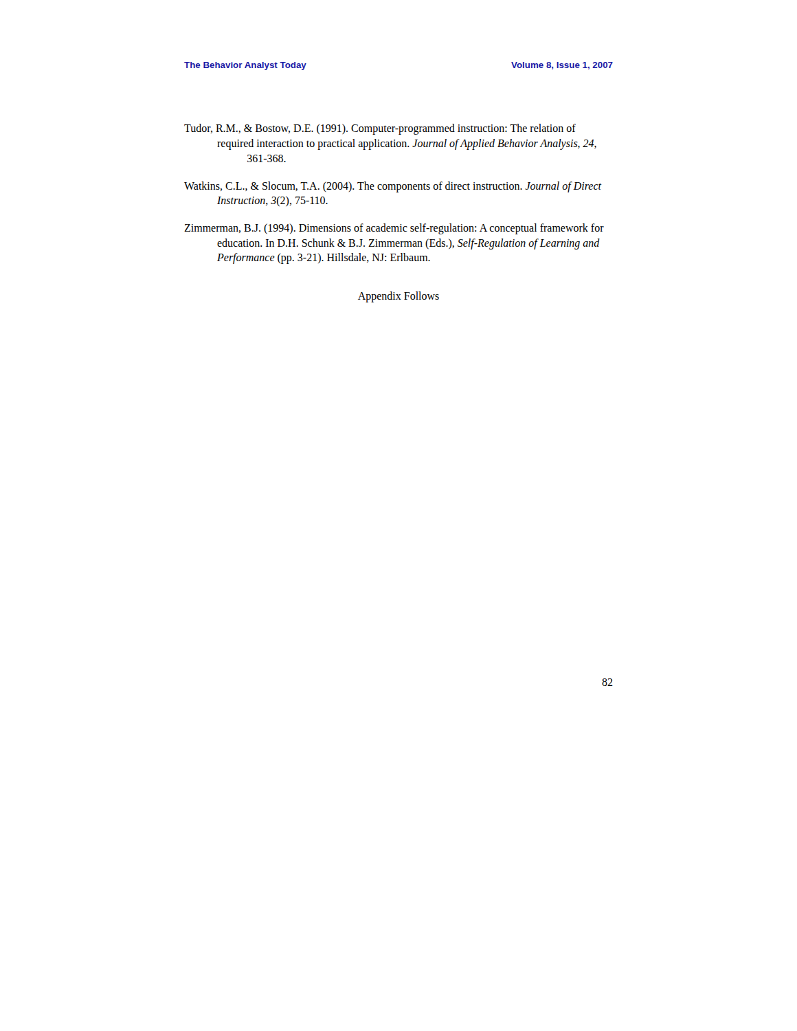The Behavior Analyst Today Volume 8, Issue 1, 2007
Tudor, R.M., & Bostow, D.E. (1991). Computer-programmed instruction: The relation of required interaction to practical application. Journal of Applied Behavior Analysis, 24, 361-368.
Watkins, C.L., & Slocum, T.A. (2004). The components of direct instruction. Journal of Direct Instruction, 3(2), 75-110.
Zimmerman, B.J. (1994). Dimensions of academic self-regulation: A conceptual framework for education. In D.H. Schunk & B.J. Zimmerman (Eds.), Self-Regulation of Learning and Performance (pp. 3-21). Hillsdale, NJ: Erlbaum.
Appendix Follows
82